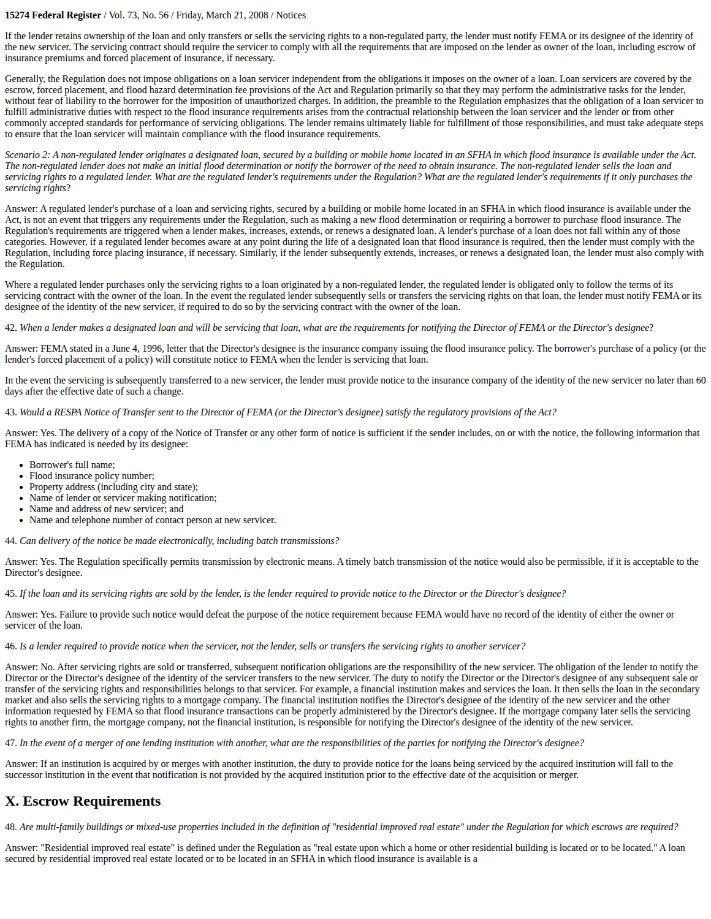15274 Federal Register / Vol. 73, No. 56 / Friday, March 21, 2008 / Notices
If the lender retains ownership of the loan and only transfers or sells the servicing rights to a non-regulated party, the lender must notify FEMA or its designee of the identity of the new servicer. The servicing contract should require the servicer to comply with all the requirements that are imposed on the lender as owner of the loan, including escrow of insurance premiums and forced placement of insurance, if necessary.
Generally, the Regulation does not impose obligations on a loan servicer independent from the obligations it imposes on the owner of a loan. Loan servicers are covered by the escrow, forced placement, and flood hazard determination fee provisions of the Act and Regulation primarily so that they may perform the administrative tasks for the lender, without fear of liability to the borrower for the imposition of unauthorized charges. In addition, the preamble to the Regulation emphasizes that the obligation of a loan servicer to fulfill administrative duties with respect to the flood insurance requirements arises from the contractual relationship between the loan servicer and the lender or from other commonly accepted standards for performance of servicing obligations. The lender remains ultimately liable for fulfillment of those responsibilities, and must take adequate steps to ensure that the loan servicer will maintain compliance with the flood insurance requirements.
Scenario 2: A non-regulated lender originates a designated loan, secured by a building or mobile home located in an SFHA in which flood insurance is available under the Act. The non-regulated lender does not make an initial flood determination or notify the borrower of the need to obtain insurance. The non-regulated lender sells the loan and servicing rights to a regulated lender. What are the regulated lender's requirements under the Regulation? What are the regulated lender's requirements if it only purchases the servicing rights?
Answer: A regulated lender's purchase of a loan and servicing rights, secured by a building or mobile home located in an SFHA in which flood insurance is available under the Act, is not an event that triggers any requirements under the Regulation, such as making a new flood determination or requiring a borrower to purchase flood insurance. The Regulation's requirements are triggered when a lender makes, increases, extends, or renews a designated loan. A lender's purchase of a loan does not fall within any of those categories. However, if a regulated lender becomes aware at any point during the life of a designated loan that flood insurance is required, then the lender must comply with the Regulation, including force placing insurance, if necessary. Similarly, if the lender subsequently extends, increases, or renews a designated loan, the lender must also comply with the Regulation.
Where a regulated lender purchases only the servicing rights to a loan originated by a non-regulated lender, the regulated lender is obligated only to follow the terms of its servicing contract with the owner of the loan. In the event the regulated lender subsequently sells or transfers the servicing rights on that loan, the lender must notify FEMA or its designee of the identity of the new servicer, if required to do so by the servicing contract with the owner of the loan.
42. When a lender makes a designated loan and will be servicing that loan, what are the requirements for notifying the Director of FEMA or the Director's designee?
Answer: FEMA stated in a June 4, 1996, letter that the Director's designee is the insurance company issuing the flood insurance policy. The borrower's purchase of a policy (or the lender's forced placement of a policy) will constitute notice to FEMA when the lender is servicing that loan.
In the event the servicing is subsequently transferred to a new servicer, the lender must provide notice to the insurance company of the identity of the new servicer no later than 60 days after the effective date of such a change.
43. Would a RESPA Notice of Transfer sent to the Director of FEMA (or the Director's designee) satisfy the regulatory provisions of the Act?
Answer: Yes. The delivery of a copy of the Notice of Transfer or any other form of notice is sufficient if the sender includes, on or with the notice, the following information that FEMA has indicated is needed by its designee:
Borrower's full name;
Flood insurance policy number;
Property address (including city and state);
Name of lender or servicer making notification;
Name and address of new servicer; and
Name and telephone number of contact person at new servicer.
44. Can delivery of the notice be made electronically, including batch transmissions?
Answer: Yes. The Regulation specifically permits transmission by electronic means. A timely batch transmission of the notice would also be permissible, if it is acceptable to the Director's designee.
45. If the loan and its servicing rights are sold by the lender, is the lender required to provide notice to the Director or the Director's designee?
Answer: Yes. Failure to provide such notice would defeat the purpose of the notice requirement because FEMA would have no record of the identity of either the owner or servicer of the loan.
46. Is a lender required to provide notice when the servicer, not the lender, sells or transfers the servicing rights to another servicer?
Answer: No. After servicing rights are sold or transferred, subsequent notification obligations are the responsibility of the new servicer. The obligation of the lender to notify the Director or the Director's designee of the identity of the servicer transfers to the new servicer. The duty to notify the Director or the Director's designee of any subsequent sale or transfer of the servicing rights and responsibilities belongs to that servicer. For example, a financial institution makes and services the loan. It then sells the loan in the secondary market and also sells the servicing rights to a mortgage company. The financial institution notifies the Director's designee of the identity of the new servicer and the other information requested by FEMA so that flood insurance transactions can be properly administered by the Director's designee. If the mortgage company later sells the servicing rights to another firm, the mortgage company, not the financial institution, is responsible for notifying the Director's designee of the identity of the new servicer.
47. In the event of a merger of one lending institution with another, what are the responsibilities of the parties for notifying the Director's designee?
Answer: If an institution is acquired by or merges with another institution, the duty to provide notice for the loans being serviced by the acquired institution will fall to the successor institution in the event that notification is not provided by the acquired institution prior to the effective date of the acquisition or merger.
X. Escrow Requirements
48. Are multi-family buildings or mixed-use properties included in the definition of "residential improved real estate" under the Regulation for which escrows are required?
Answer: "Residential improved real estate" is defined under the Regulation as "real estate upon which a home or other residential building is located or to be located." A loan secured by residential improved real estate located or to be located in an SFHA in which flood insurance is available is a